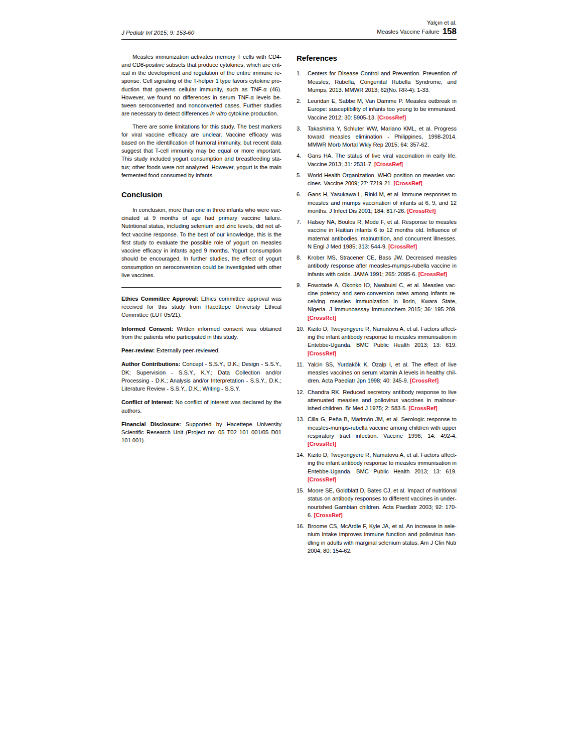J Pediatr Inf 2015; 9: 153-60
Yalçın et al. Measles Vaccine Failure158
Measles immunization activates memory T cells with CD4- and CD8-positive subsets that produce cytokines, which are critical in the development and regulation of the entire immune response. Cell signaling of the T-helper 1 type favors cytokine production that governs cellular immunity, such as TNF-α (46). However, we found no differences in serum TNF-α levels between seroconverted and nonconverted cases. Further studies are necessary to detect differences in vitro cytokine production.
There are some limitations for this study. The best markers for viral vaccine efficacy are unclear. Vaccine efficacy was based on the identification of humoral immunity, but recent data suggest that T-cell immunity may be equal or more important. This study included yogurt consumption and breastfeeding status; other foods were not analyzed. However, yogurt is the main fermented food consumed by infants.
Conclusion
In conclusion, more than one in three infants who were vaccinated at 9 months of age had primary vaccine failure. Nutritional status, including selenium and zinc levels, did not affect vaccine response. To the best of our knowledge, this is the first study to evaluate the possible role of yogurt on measles vaccine efficacy in infants aged 9 months. Yogurt consumption should be encouraged. In further studies, the effect of yogurt consumption on seroconversion could be investigated with other live vaccines.
Ethics Committee Approval: Ethics committee approval was received for this study from Hacettepe University Ethical Committee (LUT 05/21).
Informed Consent: Written informed consent was obtained from the patients who participated in this study.
Peer-review: Externally peer-reviewed.
Author Contributions: Concept - S.S.Y., D.K.; Design - S.S.Y., DK; Supervision - S.S.Y., K.Y.; Data Collection and/or Processing - D.K.; Analysis and/or Interpretation - S.S.Y., D.K.; Literature Review - S.S.Y., D.K.; Writing - S.S.Y.
Conflict of Interest: No conflict of interest was declared by the authors.
Financial Disclosure: Supported by Hacettepe University Scientific Research Unit (Project no: 05 T02 101 001/05 D01 101 001).
References
Centers for Disease Control and Prevention. Prevention of Measles, Rubella, Congenital Rubella Syndrome, and Mumps, 2013. MMWR 2013; 62(No. RR-4): 1-33.
Leuridan E, Sabbe M, Van Damme P. Measles outbreak in Europe: susceptibility of infants too young to be immunized. Vaccine 2012; 30: 5905-13. [CrossRef]
Takashima Y, Schluter WW, Mariano KML, et al. Progress toward measles elimination - Philippines, 1998-2014. MMWR Morb Mortal Wkly Rep 2015; 64: 357-62.
Gans HA. The status of live viral vaccination in early life. Vaccine 2013; 31: 2531-7. [CrossRef]
World Health Organization. WHO position on measles vaccines. Vaccine 2009; 27: 7219-21. [CrossRef]
Gans H, Yasukawa L, Rinki M, et al. Immune responses to measles and mumps vaccination of infants at 6, 9, and 12 months. J Infect Dis 2001; 184: 817-26. [CrossRef]
Halsey NA, Boulos R, Mode F, et al. Response to measles vaccine in Haitian infants 6 to 12 months old. Influence of maternal antibodies, malnutrition, and concurrent illnesses. N Engl J Med 1985; 313: 544-9. [CrossRef]
Krober MS, Stracener CE, Bass JW. Decreased measles antibody response after measles-mumps-rubella vaccine in infants with colds. JAMA 1991; 265: 2095-6. [CrossRef]
Fowotade A, Okonko IO, Nwabuisi C, et al. Measles vaccine potency and sero-conversion rates among infants receiving measles immunization in Ilorin, Kwara State, Nigeria. J Immunoassay Immunochem 2015; 36: 195-209. [CrossRef]
Kizito D, Tweyongyere R, Namatovu A, et al. Factors affecting the infant antibody response to measles immunisation in Entebbe-Uganda. BMC Public Health 2013; 13: 619. [CrossRef]
Yalcin SS, Yurdakök K, Özalp I, et al. The effect of live measles vaccines on serum vitamin A levels in healthy children. Acta Paediatr Jpn 1998; 40: 345-9. [CrossRef]
Chandra RK. Reduced secretory antibody response to live attenuated measles and poliovirus vaccines in malnourished children. Br Med J 1975; 2: 583-5. [CrossRef]
Cilla G, Peña B, Marimón JM, et al. Serologic response to measles-mumps-rubella vaccine among children with upper respiratory tract infection. Vaccine 1996; 14: 492-4. [CrossRef]
Kizito D, Tweyongyere R, Namatovu A, et al. Factors affecting the infant antibody response to measles immunisation in Entebbe-Uganda. BMC Public Health 2013; 13: 619. [CrossRef]
Moore SE, Goldblatt D, Bates CJ, et al. Impact of nutritional status on antibody responses to different vaccines in undernourished Gambian children. Acta Paediatr 2003; 92: 170-6. [CrossRef]
Broome CS, McArdle F, Kyle JA, et al. An increase in selenium intake improves immune function and poliovirus handling in adults with marginal selenium status. Am J Clin Nutr 2004; 80: 154-62.